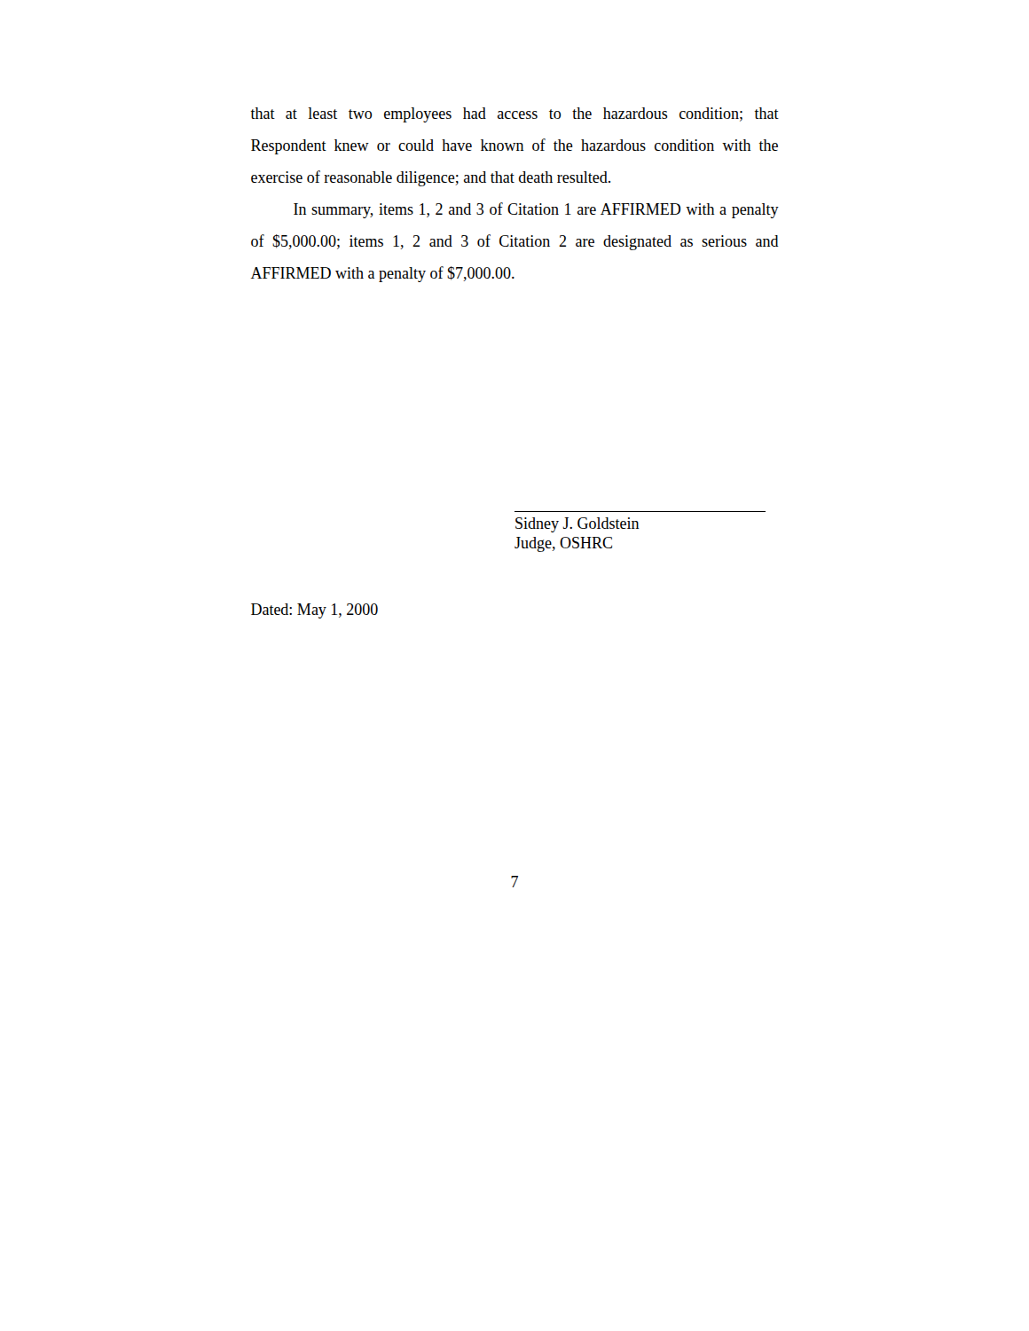that at least two employees had access to the hazardous condition; that Respondent knew or could have known of the hazardous condition with the exercise of reasonable diligence; and that death resulted.
In summary, items 1, 2 and 3 of Citation 1 are AFFIRMED with a penalty of $5,000.00; items 1, 2 and 3 of Citation 2 are designated as serious and AFFIRMED with a penalty of $7,000.00.
Sidney J. Goldstein
Judge, OSHRC
Dated: May 1, 2000
7